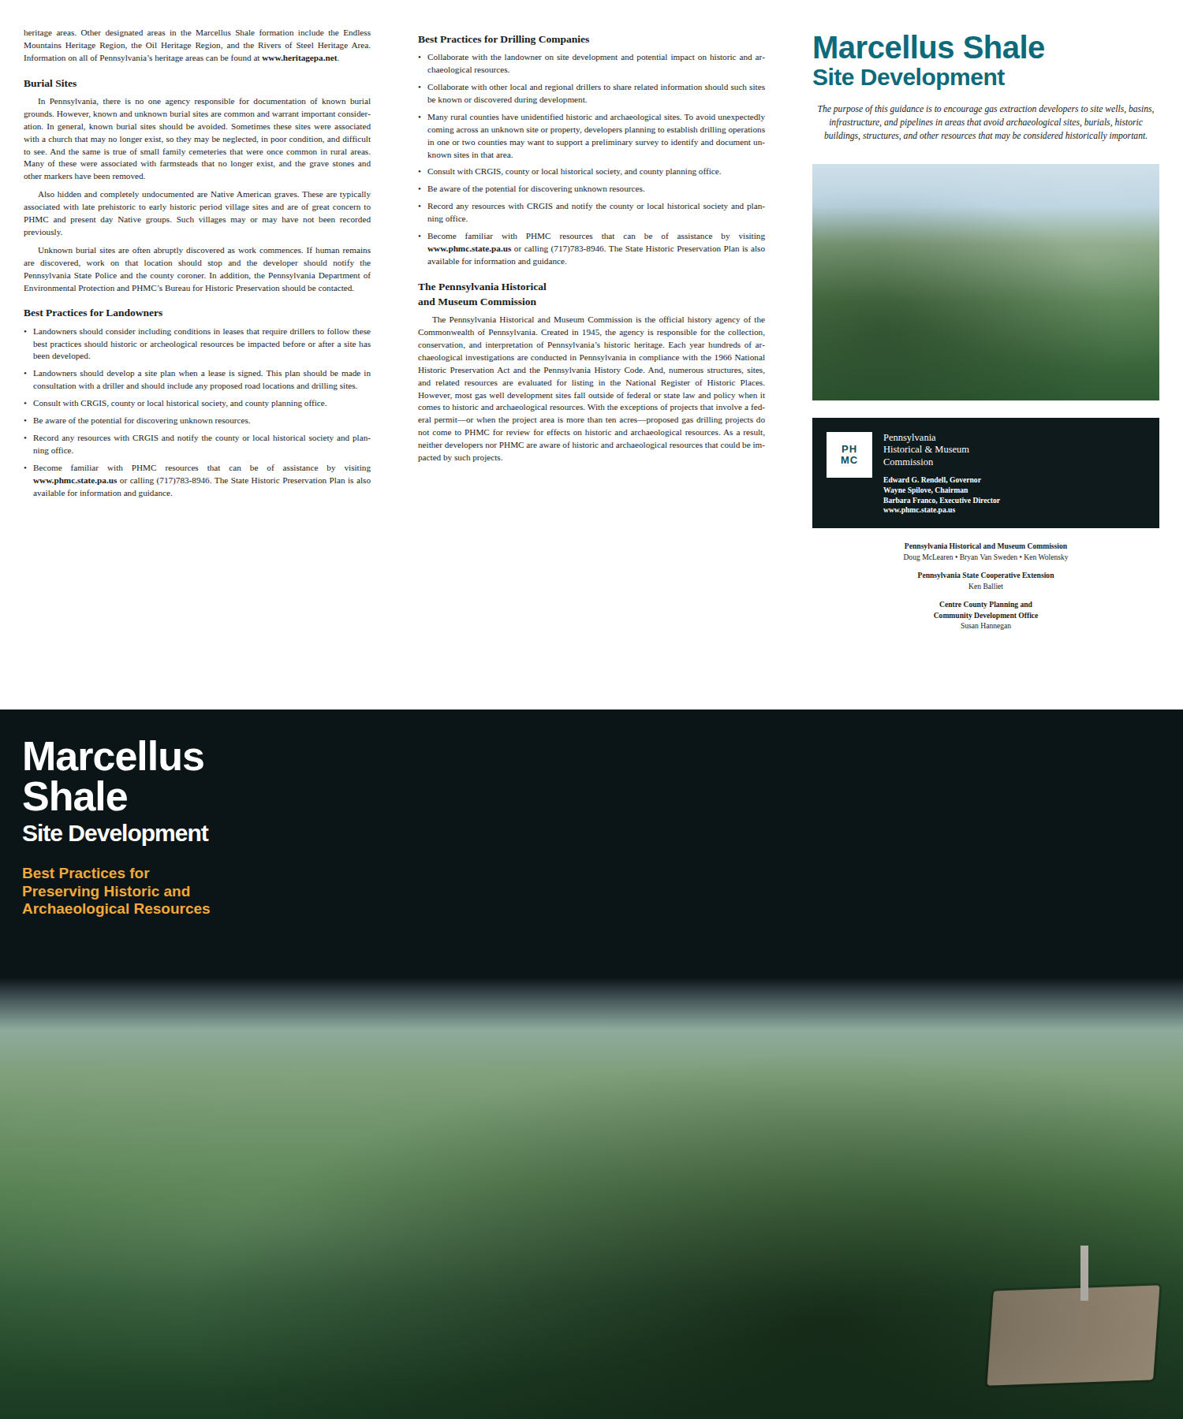heritage areas. Other designated areas in the Marcellus Shale formation include the Endless Mountains Heritage Region, the Oil Heritage Region, and the Rivers of Steel Heritage Area. Information on all of Pennsylvania’s heritage areas can be found at www.heritagepa.net.
Burial Sites
In Pennsylvania, there is no one agency responsible for documentation of known burial grounds. However, known and unknown burial sites are common and warrant important consideration. In general, known burial sites should be avoided. Sometimes these sites were associated with a church that may no longer exist, so they may be neglected, in poor condition, and difficult to see. And the same is true of small family cemeteries that were once common in rural areas. Many of these were associated with farmsteads that no longer exist, and the grave stones and other markers have been removed.
Also hidden and completely undocumented are Native American graves. These are typically associated with late prehistoric to early historic period village sites and are of great concern to PHMC and present day Native groups. Such villages may or may have not been recorded previously.
Unknown burial sites are often abruptly discovered as work commences. If human remains are discovered, work on that location should stop and the developer should notify the Pennsylvania State Police and the county coroner. In addition, the Pennsylvania Department of Environmental Protection and PHMC’s Bureau for Historic Preservation should be contacted.
Best Practices for Landowners
Landowners should consider including conditions in leases that require drillers to follow these best practices should historic or archeological resources be impacted before or after a site has been developed.
Landowners should develop a site plan when a lease is signed. This plan should be made in consultation with a driller and should include any proposed road locations and drilling sites.
Consult with CRGIS, county or local historical society, and county planning office.
Be aware of the potential for discovering unknown resources.
Record any resources with CRGIS and notify the county or local historical society and planning office.
Become familiar with PHMC resources that can be of assistance by visiting www.phmc.state.pa.us or calling (717)783-8946. The State Historic Preservation Plan is also available for information and guidance.
Best Practices for Drilling Companies
Collaborate with the landowner on site development and potential impact on historic and archaeological resources.
Collaborate with other local and regional drillers to share related information should such sites be known or discovered during development.
Many rural counties have unidentified historic and archaeological sites. To avoid unexpectedly coming across an unknown site or property, developers planning to establish drilling operations in one or two counties may want to support a preliminary survey to identify and document unknown sites in that area.
Consult with CRGIS, county or local historical society, and county planning office.
Be aware of the potential for discovering unknown resources.
Record any resources with CRGIS and notify the county or local historical society and planning office.
Become familiar with PHMC resources that can be of assistance by visiting www.phmc.state.pa.us or calling (717)783-8946. The State Historic Preservation Plan is also available for information and guidance.
The Pennsylvania Historical
and Museum Commission
The Pennsylvania Historical and Museum Commission is the official history agency of the Commonwealth of Pennsylvania. Created in 1945, the agency is responsible for the collection, conservation, and interpretation of Pennsylvania’s historic heritage. Each year hundreds of archaeological investigations are conducted in Pennsylvania in compliance with the 1966 National Historic Preservation Act and the Pennsylvania History Code. And, numerous structures, sites, and related resources are evaluated for listing in the National Register of Historic Places. However, most gas well development sites fall outside of federal or state law and policy when it comes to historic and archaeological resources. With the exceptions of projects that involve a federal permit—or when the project area is more than ten acres—proposed gas drilling projects do not come to PHMC for review for effects on historic and archaeological resources. As a result, neither developers nor PHMC are aware of historic and archaeological resources that could be impacted by such projects.
Marcellus Shale Site Development
The purpose of this guidance is to encourage gas extraction developers to site wells, basins, infrastructure, and pipelines in areas that avoid archaeological sites, burials, historic buildings, structures, and other resources that may be considered historically important.
PH MC
Pennsylvania
Historical & Museum
Commission Edward G. Rendell, Governor
Wayne Spilove, Chairman
Barbara Franco, Executive Director
www.phmc.state.pa.us
Pennsylvania Historical and Museum Commission
Doug McLearen • Bryan Van Sweden • Ken Wolensky
Pennsylvania State Cooperative Extension
Ken Balliet
Centre County Planning and
Community Development Office
Susan Hannegan
Marcellus Shale Site Development
Best Practices for
Preserving Historic and
Archaeological Resources